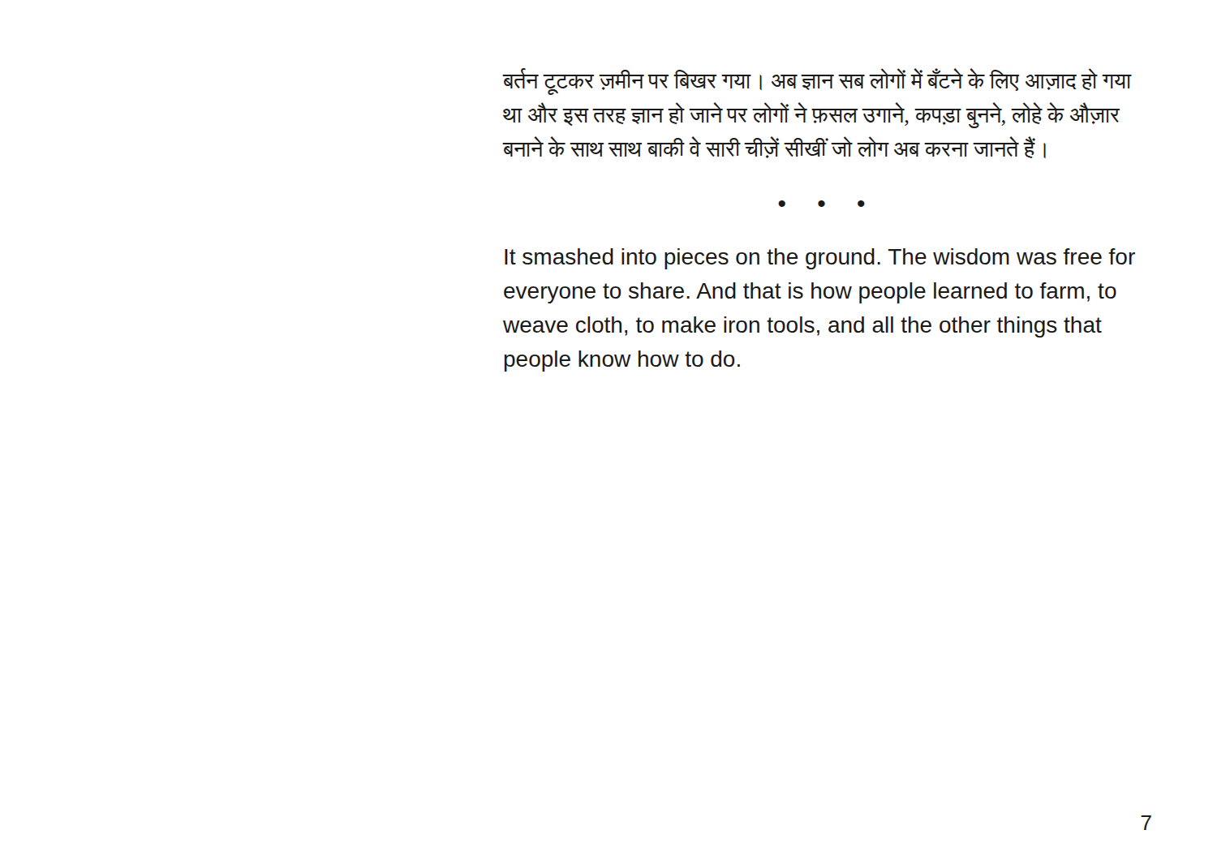बर्तन टूटकर ज़मीन पर बिखर गया। अब ज्ञान सब लोगों में बँटने के लिए आज़ाद हो गया था और इस तरह ज्ञान हो जाने पर लोगों ने फ़सल उगाने, कपड़ा बुनने, लोहे के औज़ार बनाने के साथ साथ बाकी वे सारी चीज़ें सीखीं जो लोग अब करना जानते हैं।
• • •
It smashed into pieces on the ground. The wisdom was free for everyone to share. And that is how people learned to farm, to weave cloth, to make iron tools, and all the other things that people know how to do.
7